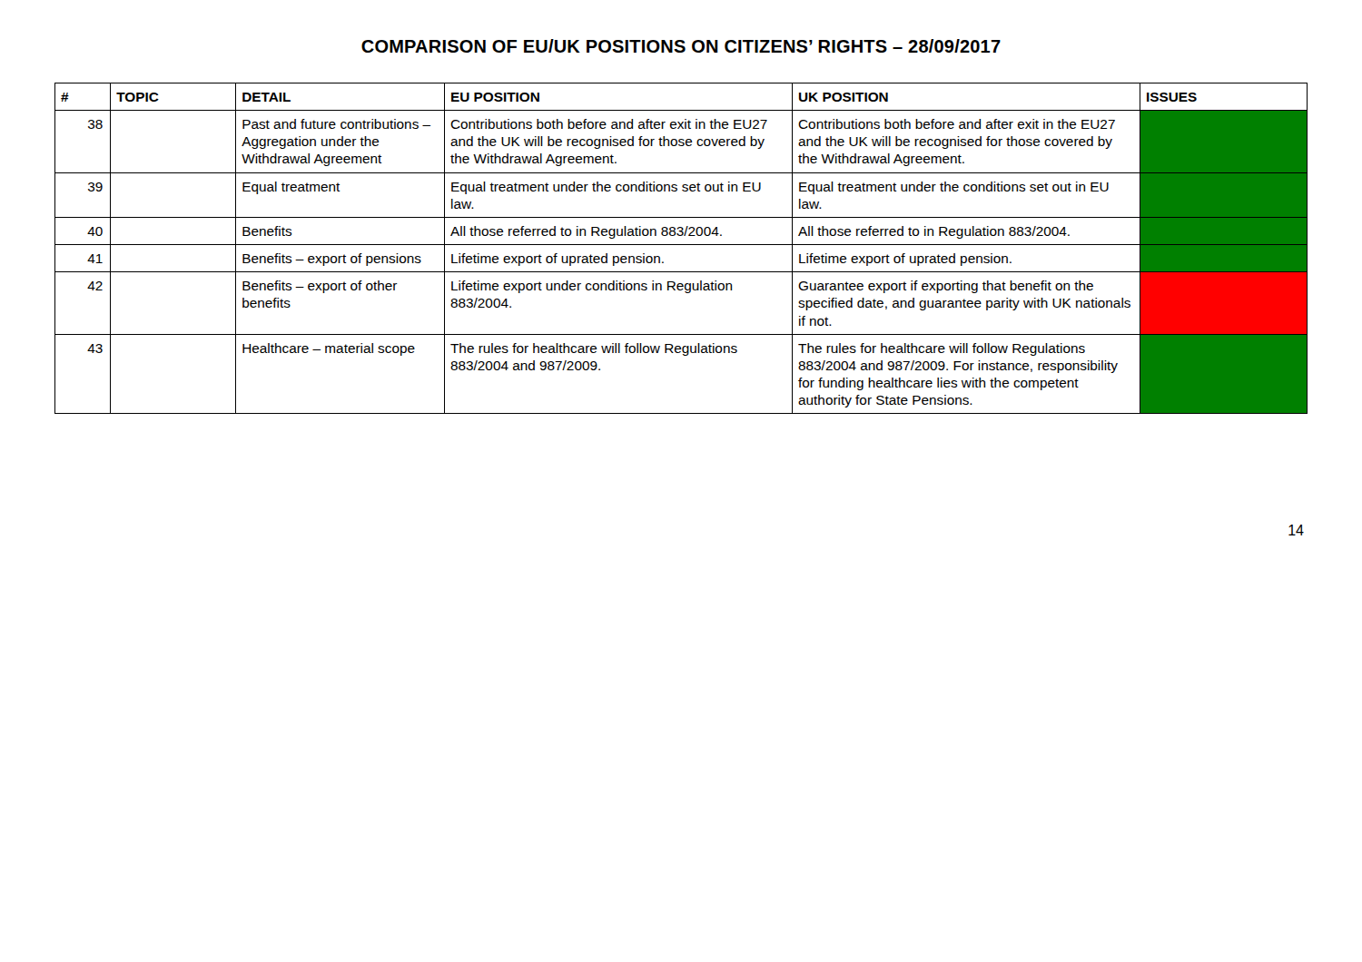COMPARISON OF EU/UK POSITIONS ON CITIZENS’ RIGHTS – 28/09/2017
| # | TOPIC | DETAIL | EU POSITION | UK POSITION | ISSUES |
| --- | --- | --- | --- | --- | --- |
| 38 | | Past and future contributions – Aggregation under the Withdrawal Agreement | Contributions both before and after exit in the EU27 and the UK will be recognised for those covered by the Withdrawal Agreement. | Contributions both before and after exit in the EU27 and the UK will be recognised for those covered by the Withdrawal Agreement. | |
| 39 | | Equal treatment | Equal treatment under the conditions set out in EU law. | Equal treatment under the conditions set out in EU law. | |
| 40 | | Benefits | All those referred to in Regulation 883/2004. | All those referred to in Regulation 883/2004. | |
| 41 | | Benefits – export of pensions | Lifetime export of uprated pension. | Lifetime export of uprated pension. | |
| 42 | | Benefits – export of other benefits | Lifetime export under conditions in Regulation 883/2004. | Guarantee export if exporting that benefit on the specified date, and guarantee parity with UK nationals if not. | |
| 43 | | Healthcare – material scope | The rules for healthcare will follow Regulations 883/2004 and 987/2009. | The rules for healthcare will follow Regulations 883/2004 and 987/2009. For instance, responsibility for funding healthcare lies with the competent authority for State Pensions. | |
14